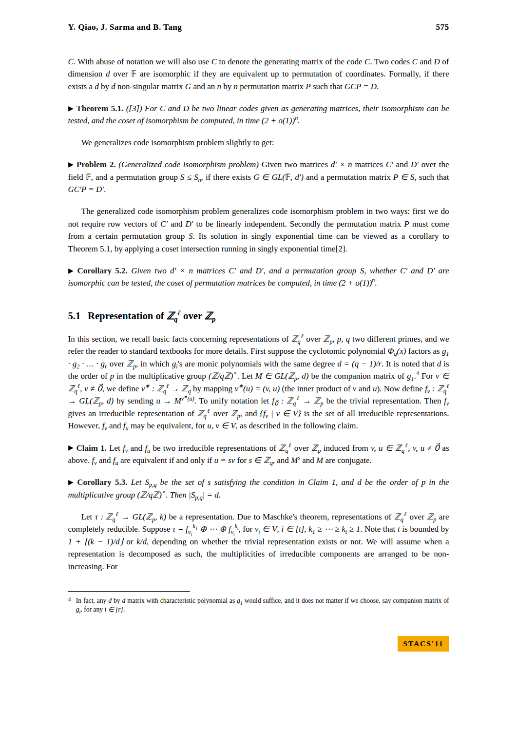Y. Qiao, J. Sarma and B. Tang 575
C. With abuse of notation we will also use C to denote the generating matrix of the code C. Two codes C and D of dimension d over 𝔽 are isomorphic if they are equivalent up to permutation of coordinates. Formally, if there exists a d by d non-singular matrix G and an n by n permutation matrix P such that GCP = D.
▶Theorem 5.1. ([3]) For C and D be two linear codes given as generating matrices, their isomorphism can be tested, and the coset of isomorphism be computed, in time (2 + o(1))n.
We generalizes code isomorphism problem slightly to get:
▶Problem 2. (Generalized code isomorphism problem) Given two matrices d′ × n matrices C′ and D′ over the field 𝔽, and a permutation group S ≤ Sn, if there exists G ∈ GL(𝔽, d′) and a permutation matrix P ∈ S, such that GC′P = D′.
The generalized code isomorphism problem generalizes code isomorphism problem in two ways: first we do not require row vectors of C′ and D′ to be linearly independent. Secondly the permutation matrix P must come from a certain permutation group S. Its solution in singly exponential time can be viewed as a corollary to Theorem 5.1, by applying a coset intersection running in singly exponential time[2].
▶Corollary 5.2. Given two d′ × n matrices C′ and D′, and a permutation group S, whether C′ and D′ are isomorphic can be tested, the coset of permutation matrices be computed, in time (2 + o(1))n.
5.1 Representation of ℤqℓ over ℤp
In this section, we recall basic facts concerning representations of ℤqℓ over ℤp, p, q two different primes, and we refer the reader to standard textbooks for more details. First suppose the cyclotomic polynomial Φq(x) factors as g1 · g2 · … · gr over ℤp, in which gi's are monic polynomials with the same degree d = (q − 1)/r. It is noted that d is the order of p in the multiplicative group (ℤ/qℤ)×. Let M ∈ GL(ℤp, d) be the companion matrix of g1.4 For v ∈ ℤqℓ, v ≠ 0⃗, we define v∗ : ℤqℓ → ℤq by mapping v∗(u) = (v, u) (the inner product of v and u). Now define fv : ℤqℓ → GL(ℤp, d) by sending u → Mv∗(u). To unify notation let f0⃗ : ℤqℓ → ℤp be the trivial representation. Then fv gives an irreducible representation of ℤqℓ over ℤp, and {fv | v ∈ V} is the set of all irreducible representations. However, fv and fu may be equivalent, for u, v ∈ V, as described in the following claim.
▶Claim 1. Let fv and fu be two irreducible representations of ℤqℓ over ℤp induced from v, u ∈ ℤqℓ, v, u ≠ 0⃗ as above. fv and fu are equivalent if and only if u = sv for s ∈ ℤq, and Ms and M are conjugate.
▶Corollary 5.3. Let Sp,q be the set of s satisfying the condition in Claim 1, and d be the order of p in the multiplicative group (ℤ/qℤ)×. Then |Sp,q| = d.
Let τ : ℤqℓ → GL(ℤp, k) be a representation. Due to Maschke's theorem, representations of ℤqℓ over ℤp are completely reducible. Suppose τ = fv1k1 ⊕ ⋯ ⊕ fvtkt, for vi ∈ V, i ∈ [t], k1 ≥ ⋯ ≥ kt ≥ 1. Note that t is bounded by 1 + ⌊(k − 1)/d⌋ or k/d, depending on whether the trivial representation exists or not. We will assume when a representation is decomposed as such, the multiplicities of irreducible components are arranged to be non-increasing. For
4 In fact, any d by d matrix with characteristic polynomial as g1 would suffice, and it does not matter if we choose, say companion matrix of gi, for any i ∈ [r].
STACS'11